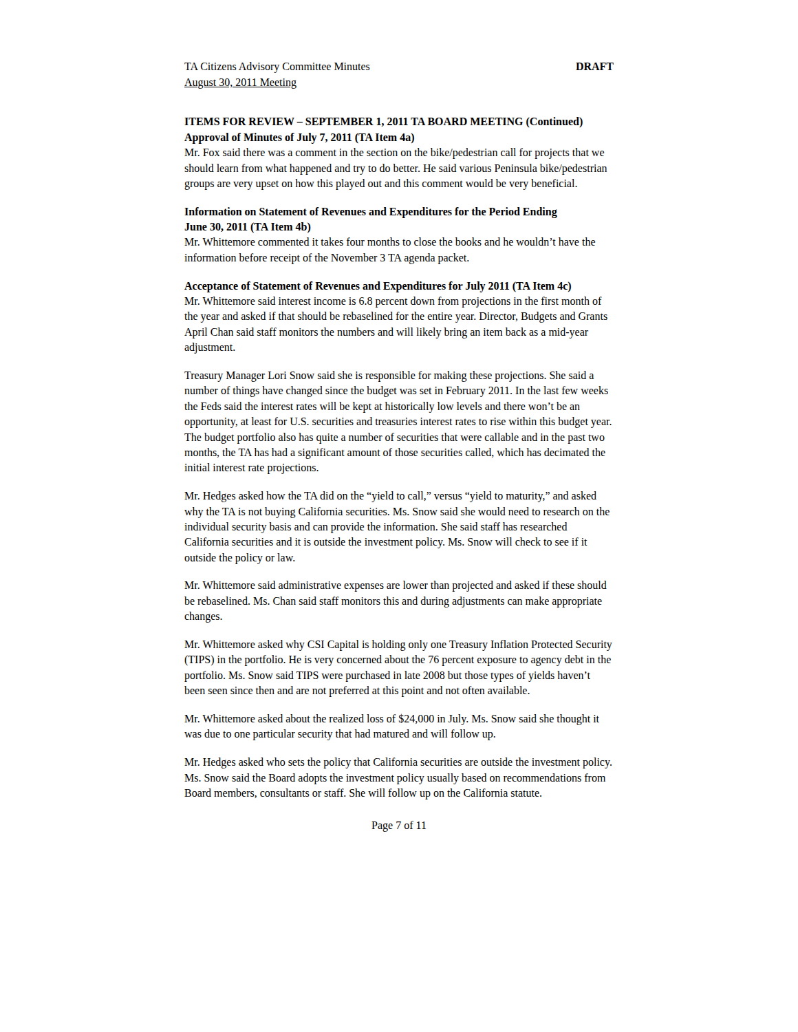TA Citizens Advisory Committee Minutes
August 30, 2011 Meeting
DRAFT
ITEMS FOR REVIEW – SEPTEMBER 1, 2011 TA BOARD MEETING (Continued)
Approval of Minutes of July 7, 2011 (TA Item 4a)
Mr. Fox said there was a comment in the section on the bike/pedestrian call for projects that we should learn from what happened and try to do better. He said various Peninsula bike/pedestrian groups are very upset on how this played out and this comment would be very beneficial.
Information on Statement of Revenues and Expenditures for the Period Ending
June 30, 2011 (TA Item 4b)
Mr. Whittemore commented it takes four months to close the books and he wouldn’t have the information before receipt of the November 3 TA agenda packet.
Acceptance of Statement of Revenues and Expenditures for July 2011 (TA Item 4c)
Mr. Whittemore said interest income is 6.8 percent down from projections in the first month of the year and asked if that should be rebaselined for the entire year. Director, Budgets and Grants April Chan said staff monitors the numbers and will likely bring an item back as a mid-year adjustment.
Treasury Manager Lori Snow said she is responsible for making these projections. She said a number of things have changed since the budget was set in February 2011. In the last few weeks the Feds said the interest rates will be kept at historically low levels and there won’t be an opportunity, at least for U.S. securities and treasuries interest rates to rise within this budget year. The budget portfolio also has quite a number of securities that were callable and in the past two months, the TA has had a significant amount of those securities called, which has decimated the initial interest rate projections.
Mr. Hedges asked how the TA did on the “yield to call,” versus “yield to maturity,” and asked why the TA is not buying California securities. Ms. Snow said she would need to research on the individual security basis and can provide the information. She said staff has researched California securities and it is outside the investment policy. Ms. Snow will check to see if it outside the policy or law.
Mr. Whittemore said administrative expenses are lower than projected and asked if these should be rebaselined. Ms. Chan said staff monitors this and during adjustments can make appropriate changes.
Mr. Whittemore asked why CSI Capital is holding only one Treasury Inflation Protected Security (TIPS) in the portfolio. He is very concerned about the 76 percent exposure to agency debt in the portfolio. Ms. Snow said TIPS were purchased in late 2008 but those types of yields haven’t been seen since then and are not preferred at this point and not often available.
Mr. Whittemore asked about the realized loss of $24,000 in July. Ms. Snow said she thought it was due to one particular security that had matured and will follow up.
Mr. Hedges asked who sets the policy that California securities are outside the investment policy. Ms. Snow said the Board adopts the investment policy usually based on recommendations from Board members, consultants or staff. She will follow up on the California statute.
Page 7 of 11